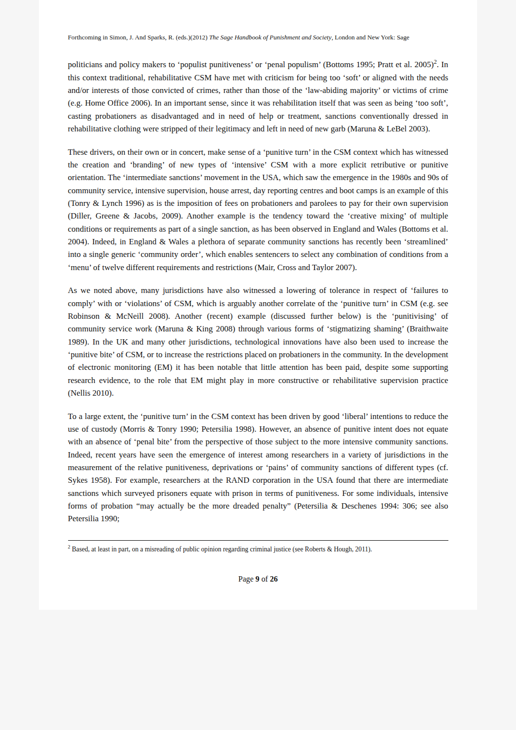Forthcoming in Simon, J. And Sparks, R. (eds.)(2012) The Sage Handbook of Punishment and Society, London and New York: Sage
politicians and policy makers to ‘populist punitiveness’ or ‘penal populism’ (Bottoms 1995; Pratt et al. 2005)2. In this context traditional, rehabilitative CSM have met with criticism for being too ‘soft’ or aligned with the needs and/or interests of those convicted of crimes, rather than those of the ‘law-abiding majority’ or victims of crime (e.g. Home Office 2006). In an important sense, since it was rehabilitation itself that was seen as being ‘too soft’, casting probationers as disadvantaged and in need of help or treatment, sanctions conventionally dressed in rehabilitative clothing were stripped of their legitimacy and left in need of new garb (Maruna & LeBel 2003).
These drivers, on their own or in concert, make sense of a ‘punitive turn’ in the CSM context which has witnessed the creation and ‘branding’ of new types of ‘intensive’ CSM with a more explicit retributive or punitive orientation. The ‘intermediate sanctions’ movement in the USA, which saw the emergence in the 1980s and 90s of community service, intensive supervision, house arrest, day reporting centres and boot camps is an example of this (Tonry & Lynch 1996) as is the imposition of fees on probationers and parolees to pay for their own supervision (Diller, Greene & Jacobs, 2009). Another example is the tendency toward the ‘creative mixing’ of multiple conditions or requirements as part of a single sanction, as has been observed in England and Wales (Bottoms et al. 2004). Indeed, in England & Wales a plethora of separate community sanctions has recently been ‘streamlined’ into a single generic ‘community order’, which enables sentencers to select any combination of conditions from a ‘menu’ of twelve different requirements and restrictions (Mair, Cross and Taylor 2007).
As we noted above, many jurisdictions have also witnessed a lowering of tolerance in respect of ‘failures to comply’ with or ‘violations’ of CSM, which is arguably another correlate of the ‘punitive turn’ in CSM (e.g. see Robinson & McNeill 2008). Another (recent) example (discussed further below) is the ‘punitivising’ of community service work (Maruna & King 2008) through various forms of ‘stigmatizing shaming’ (Braithwaite 1989). In the UK and many other jurisdictions, technological innovations have also been used to increase the ‘punitive bite’ of CSM, or to increase the restrictions placed on probationers in the community. In the development of electronic monitoring (EM) it has been notable that little attention has been paid, despite some supporting research evidence, to the role that EM might play in more constructive or rehabilitative supervision practice (Nellis 2010).
To a large extent, the ‘punitive turn’ in the CSM context has been driven by good ‘liberal’ intentions to reduce the use of custody (Morris & Tonry 1990; Petersilia 1998). However, an absence of punitive intent does not equate with an absence of ‘penal bite’ from the perspective of those subject to the more intensive community sanctions. Indeed, recent years have seen the emergence of interest among researchers in a variety of jurisdictions in the measurement of the relative punitiveness, deprivations or ‘pains’ of community sanctions of different types (cf. Sykes 1958). For example, researchers at the RAND corporation in the USA found that there are intermediate sanctions which surveyed prisoners equate with prison in terms of punitiveness. For some individuals, intensive forms of probation “may actually be the more dreaded penalty” (Petersilia & Deschenes 1994: 306; see also Petersilia 1990;
2 Based, at least in part, on a misreading of public opinion regarding criminal justice (see Roberts & Hough, 2011).
Page 9 of 26